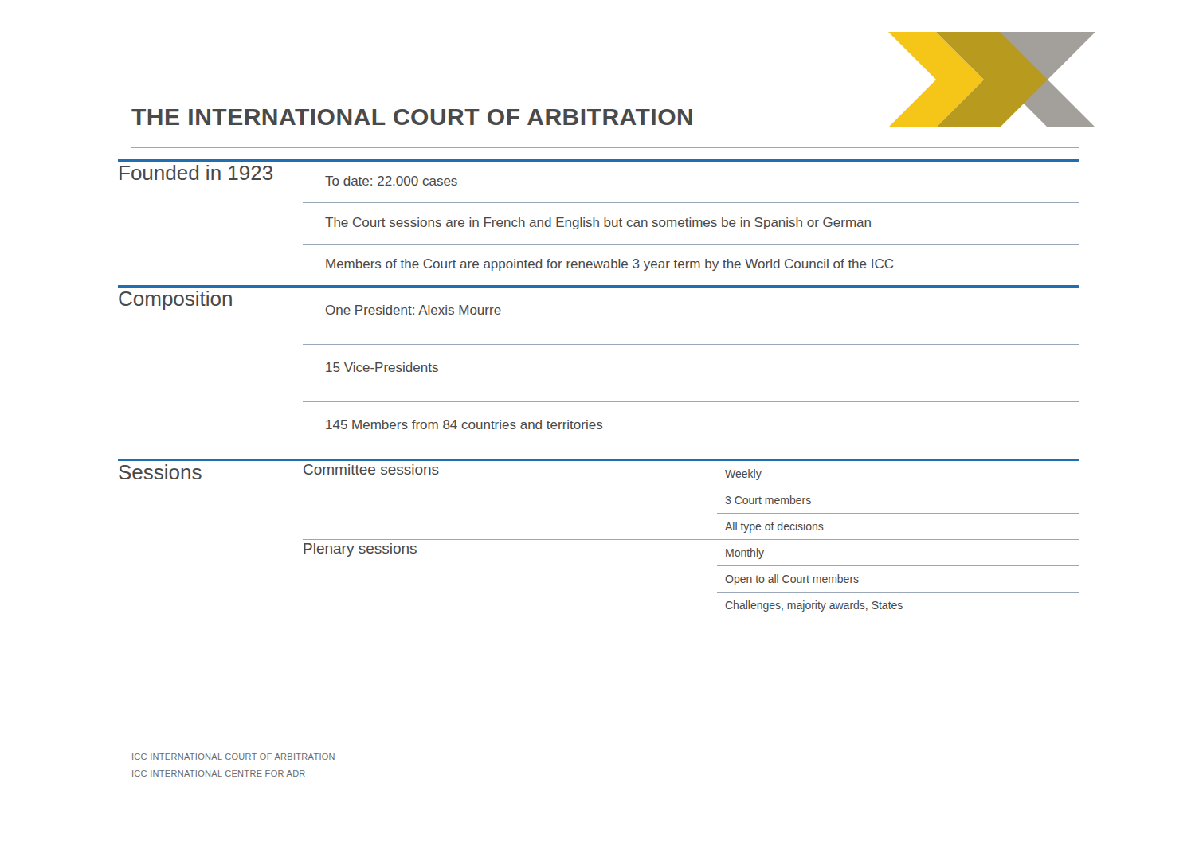THE INTERNATIONAL COURT OF ARBITRATION
| Founded in 1923 | / To date: 22.000 cases / / The Court sessions are in French and English but can sometimes be in Spanish or German / / Members of the Court are appointed for renewable 3 year term by the World Council of the ICC / |
| Composition | / One President: Alexis Mourre / / 15 Vice-Presidents / / 145 Members from 84 countries and territories / |
| Sessions | / Committee sessions / / Weekly / / 3 Court members / / All type of decisions / / / Plenary sessions / / Monthly / / Open to all Court members / / Challenges, majority awards, States / / |
ICC INTERNATIONAL COURT OF ARBITRATION
ICC INTERNATIONAL CENTRE FOR ADR